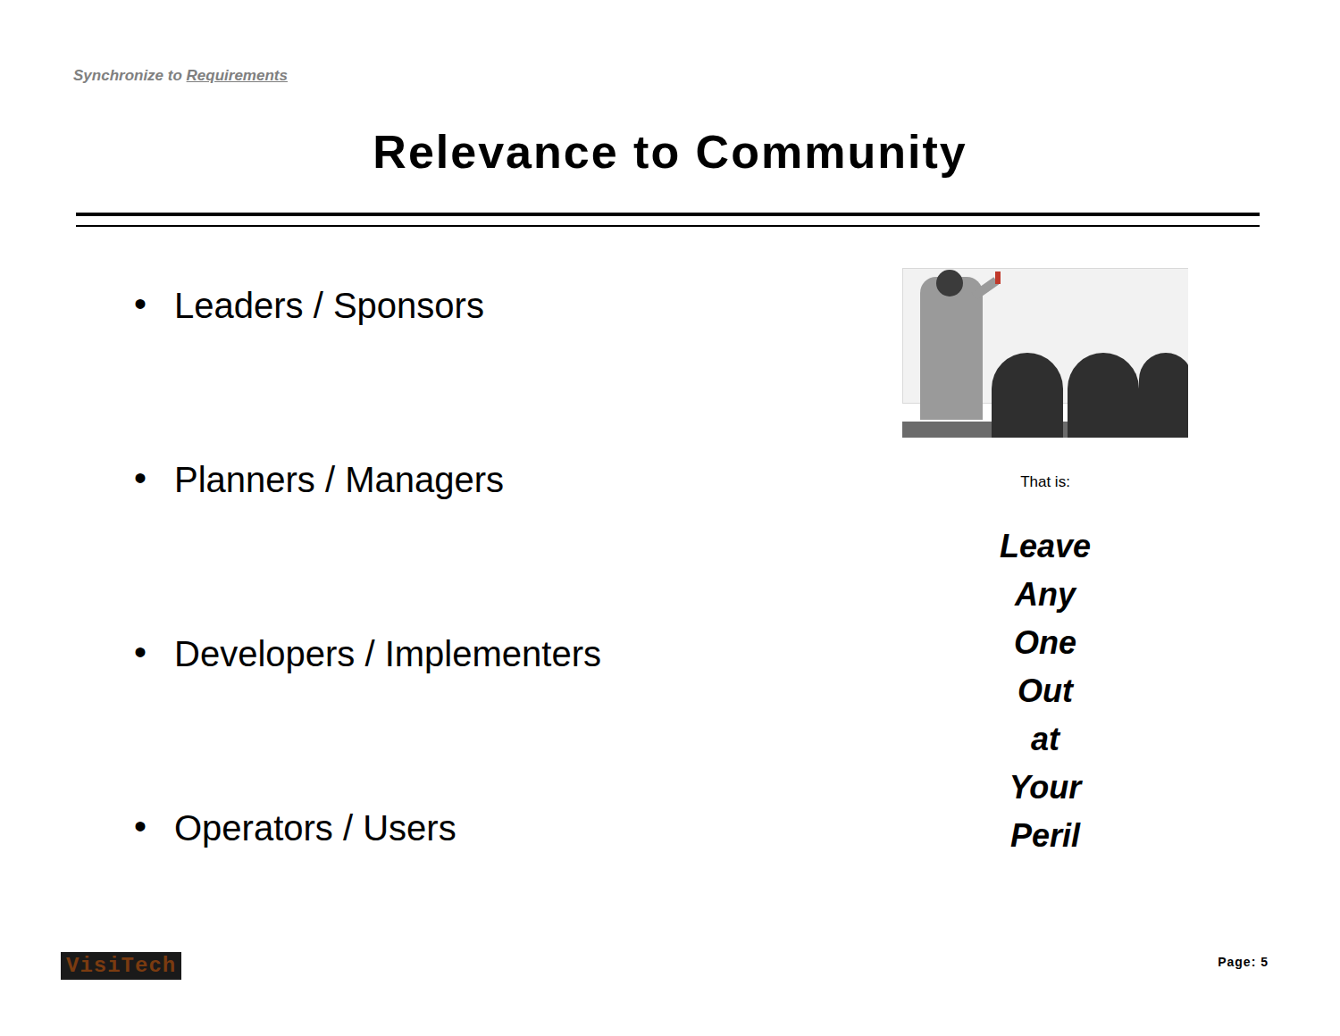Synchronize to Requirements
Relevance to Community
Leaders / Sponsors
Planners / Managers
Developers / Implementers
Operators / Users
That is:
Leave
Any
One
Out
at
Your
Peril
VisiTech
Page: 5